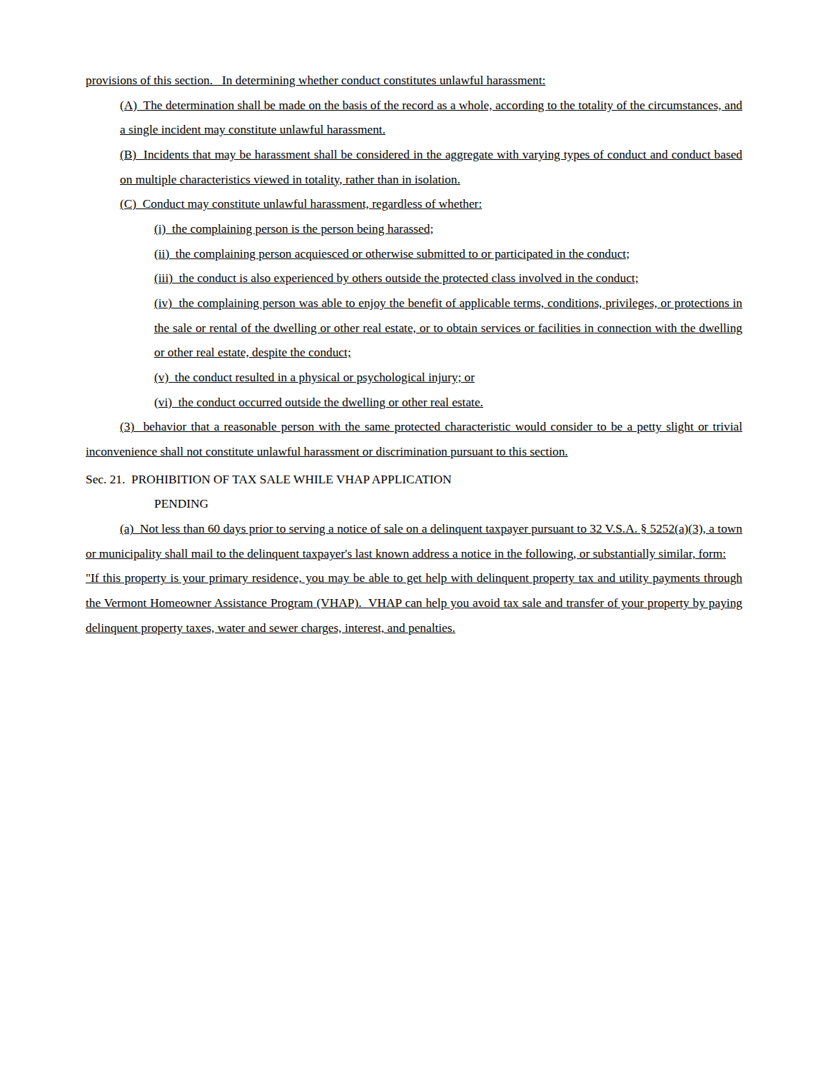provisions of this section. In determining whether conduct constitutes unlawful harassment:
(A) The determination shall be made on the basis of the record as a whole, according to the totality of the circumstances, and a single incident may constitute unlawful harassment.
(B) Incidents that may be harassment shall be considered in the aggregate with varying types of conduct and conduct based on multiple characteristics viewed in totality, rather than in isolation.
(C) Conduct may constitute unlawful harassment, regardless of whether:
(i) the complaining person is the person being harassed;
(ii) the complaining person acquiesced or otherwise submitted to or participated in the conduct;
(iii) the conduct is also experienced by others outside the protected class involved in the conduct;
(iv) the complaining person was able to enjoy the benefit of applicable terms, conditions, privileges, or protections in the sale or rental of the dwelling or other real estate, or to obtain services or facilities in connection with the dwelling or other real estate, despite the conduct;
(v) the conduct resulted in a physical or psychological injury; or
(vi) the conduct occurred outside the dwelling or other real estate.
(3) behavior that a reasonable person with the same protected characteristic would consider to be a petty slight or trivial inconvenience shall not constitute unlawful harassment or discrimination pursuant to this section.
Sec. 21. PROHIBITION OF TAX SALE WHILE VHAP APPLICATION
PENDING
(a) Not less than 60 days prior to serving a notice of sale on a delinquent taxpayer pursuant to 32 V.S.A. § 5252(a)(3), a town or municipality shall mail to the delinquent taxpayer's last known address a notice in the following, or substantially similar, form:
"If this property is your primary residence, you may be able to get help with delinquent property tax and utility payments through the Vermont Homeowner Assistance Program (VHAP). VHAP can help you avoid tax sale and transfer of your property by paying delinquent property taxes, water and sewer charges, interest, and penalties.